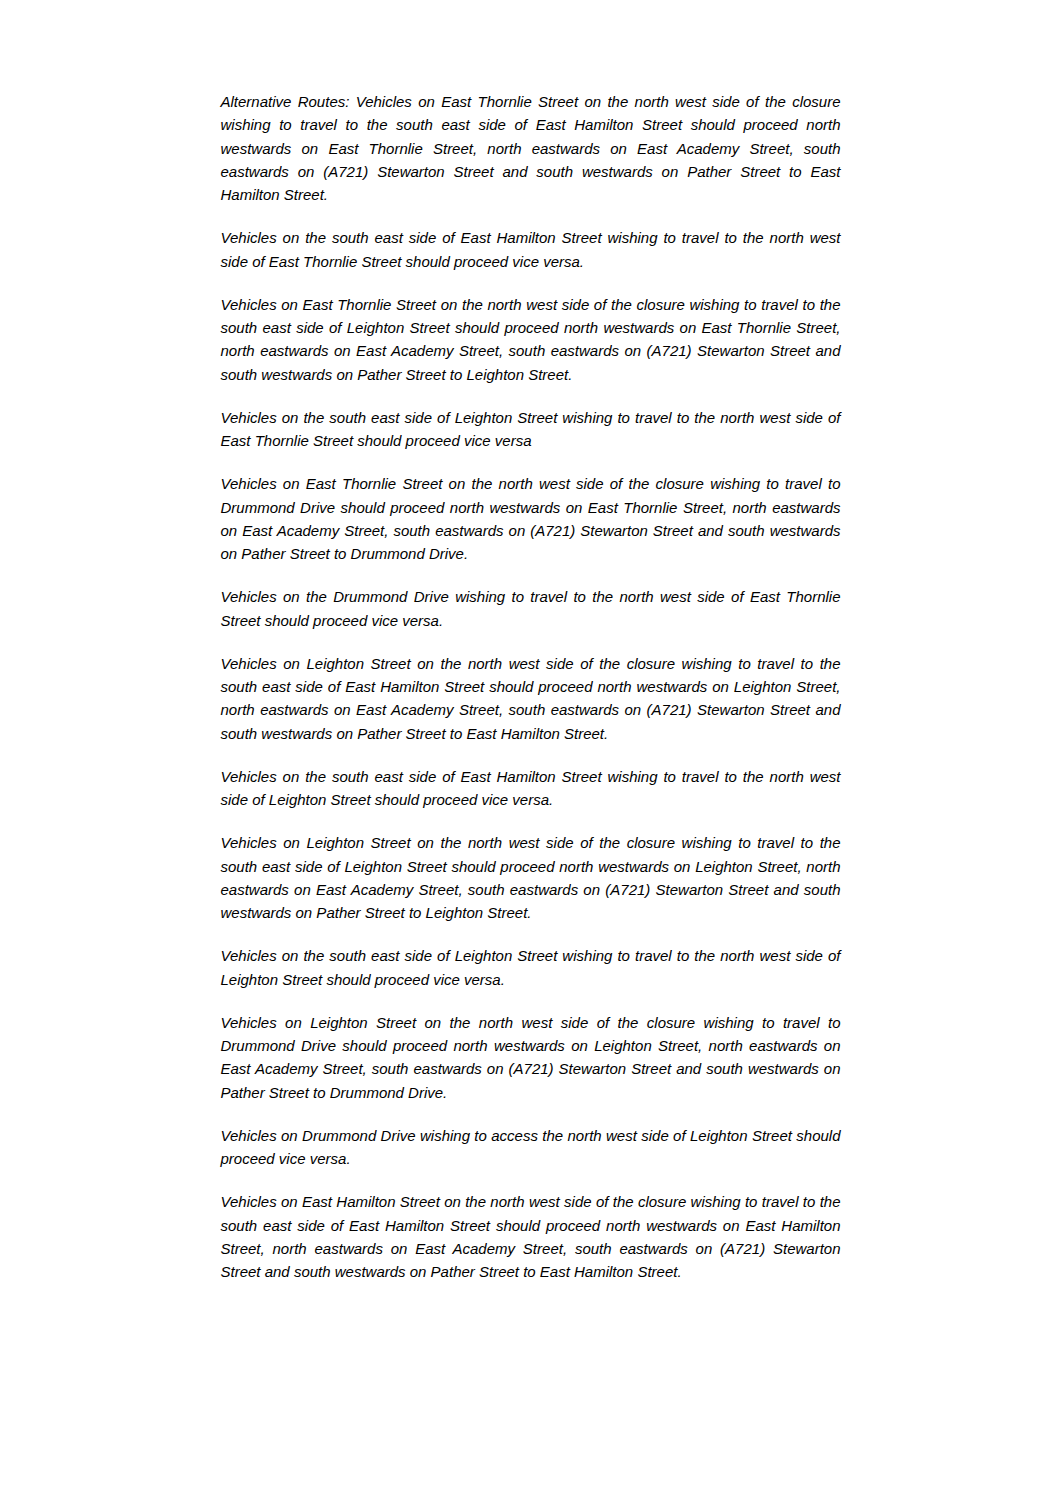Alternative Routes: Vehicles on East Thornlie Street on the north west side of the closure wishing to travel to the south east side of East Hamilton Street should proceed north westwards on East Thornlie Street, north eastwards on East Academy Street, south eastwards on (A721) Stewarton Street and south westwards on Pather Street to East Hamilton Street.
Vehicles on the south east side of East Hamilton Street wishing to travel to the north west side of East Thornlie Street should proceed vice versa.
Vehicles on East Thornlie Street on the north west side of the closure wishing to travel to the south east side of Leighton Street should proceed north westwards on East Thornlie Street, north eastwards on East Academy Street, south eastwards on (A721) Stewarton Street and south westwards on Pather Street to Leighton Street.
Vehicles on the south east side of Leighton Street wishing to travel to the north west side of East Thornlie Street should proceed vice versa
Vehicles on East Thornlie Street on the north west side of the closure wishing to travel to Drummond Drive should proceed north westwards on East Thornlie Street, north eastwards on East Academy Street, south eastwards on (A721) Stewarton Street and south westwards on Pather Street to Drummond Drive.
Vehicles on the Drummond Drive wishing to travel to the north west side of East Thornlie Street should proceed vice versa.
Vehicles on Leighton Street on the north west side of the closure wishing to travel to the south east side of East Hamilton Street should proceed north westwards on Leighton Street, north eastwards on East Academy Street, south eastwards on (A721) Stewarton Street and south westwards on Pather Street to East Hamilton Street.
Vehicles on the south east side of East Hamilton Street wishing to travel to the north west side of Leighton Street should proceed vice versa.
Vehicles on Leighton Street on the north west side of the closure wishing to travel to the south east side of Leighton Street should proceed north westwards on Leighton Street, north eastwards on East Academy Street, south eastwards on (A721) Stewarton Street and south westwards on Pather Street to Leighton Street.
Vehicles on the south east side of Leighton Street wishing to travel to the north west side of Leighton Street should proceed vice versa.
Vehicles on Leighton Street on the north west side of the closure wishing to travel to Drummond Drive should proceed north westwards on Leighton Street, north eastwards on East Academy Street, south eastwards on (A721) Stewarton Street and south westwards on Pather Street to Drummond Drive.
Vehicles on Drummond Drive wishing to access the north west side of Leighton Street should proceed vice versa.
Vehicles on East Hamilton Street on the north west side of the closure wishing to travel to the south east side of East Hamilton Street should proceed north westwards on East Hamilton Street, north eastwards on East Academy Street, south eastwards on (A721) Stewarton Street and south westwards on Pather Street to East Hamilton Street.